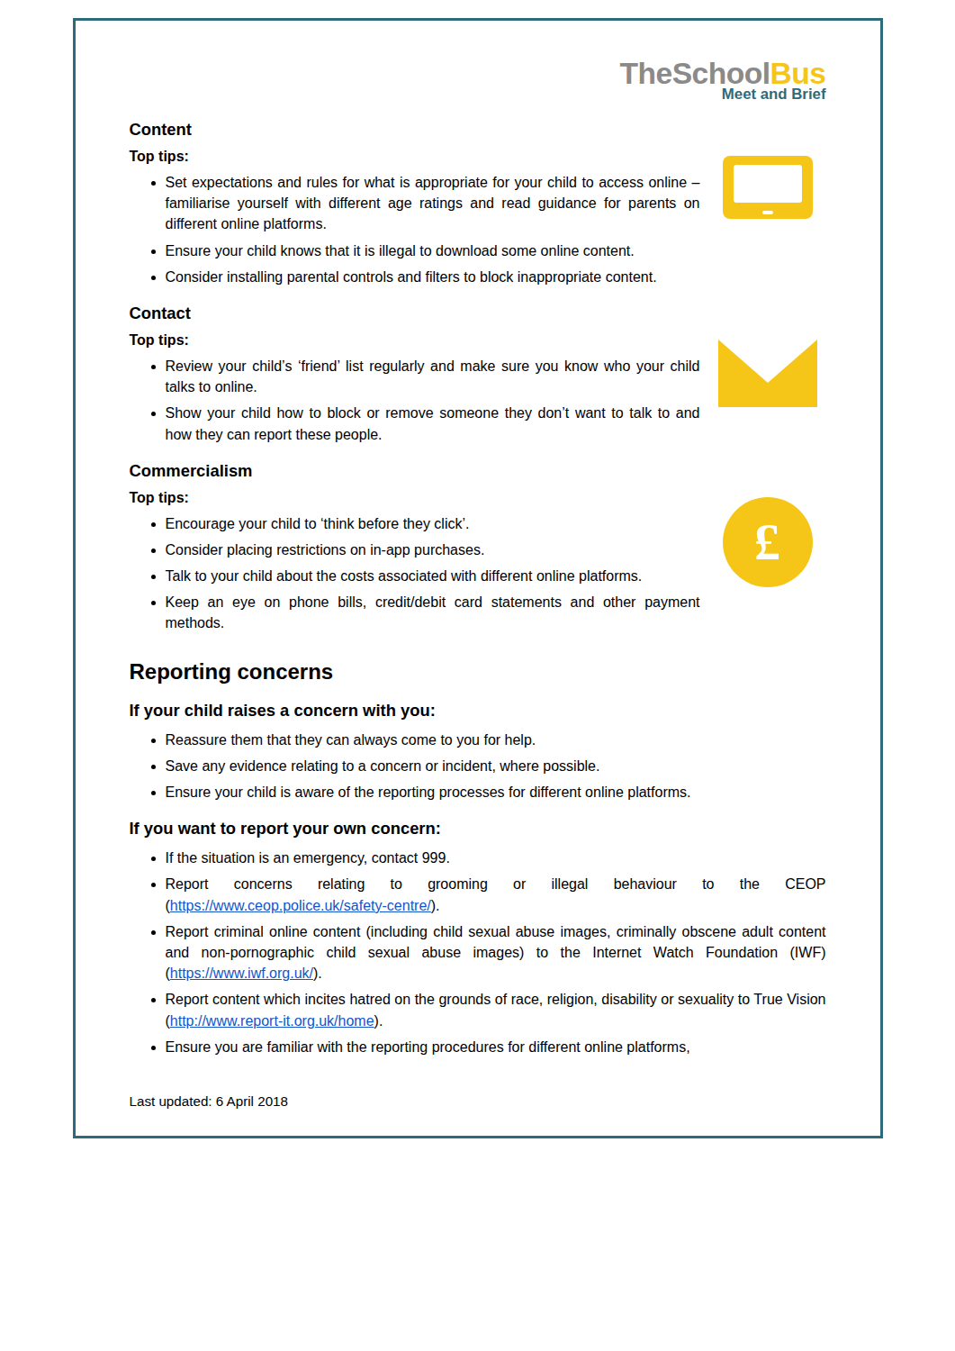The School Bus
Meet and Brief
Content
Top tips:
Set expectations and rules for what is appropriate for your child to access online – familiarise yourself with different age ratings and read guidance for parents on different online platforms.
Ensure your child knows that it is illegal to download some online content.
Consider installing parental controls and filters to block inappropriate content.
Contact
Top tips:
Review your child’s ‘friend’ list regularly and make sure you know who your child talks to online.
Show your child how to block or remove someone they don’t want to talk to and how they can report these people.
£
Commercialism
Top tips:
Encourage your child to ‘think before they click’.
Consider placing restrictions on in-app purchases.
Talk to your child about the costs associated with different online platforms.
Keep an eye on phone bills, credit/debit card statements and other payment methods.
Reporting concerns
If your child raises a concern with you:
Reassure them that they can always come to you for help.
Save any evidence relating to a concern or incident, where possible.
Ensure your child is aware of the reporting processes for different online platforms.
If you want to report your own concern:
If the situation is an emergency, contact 999.
Report concerns relating to grooming or illegal behaviour to the CEOP (https://www.ceop.police.uk/safety-centre/).
Report criminal online content (including child sexual abuse images, criminally obscene adult content and non-pornographic child sexual abuse images) to the Internet Watch Foundation (IWF) (https://www.iwf.org.uk/).
Report content which incites hatred on the grounds of race, religion, disability or sexuality to True Vision (http://www.report-it.org.uk/home).
Ensure you are familiar with the reporting procedures for different online platforms,
Last updated: 6 April 2018